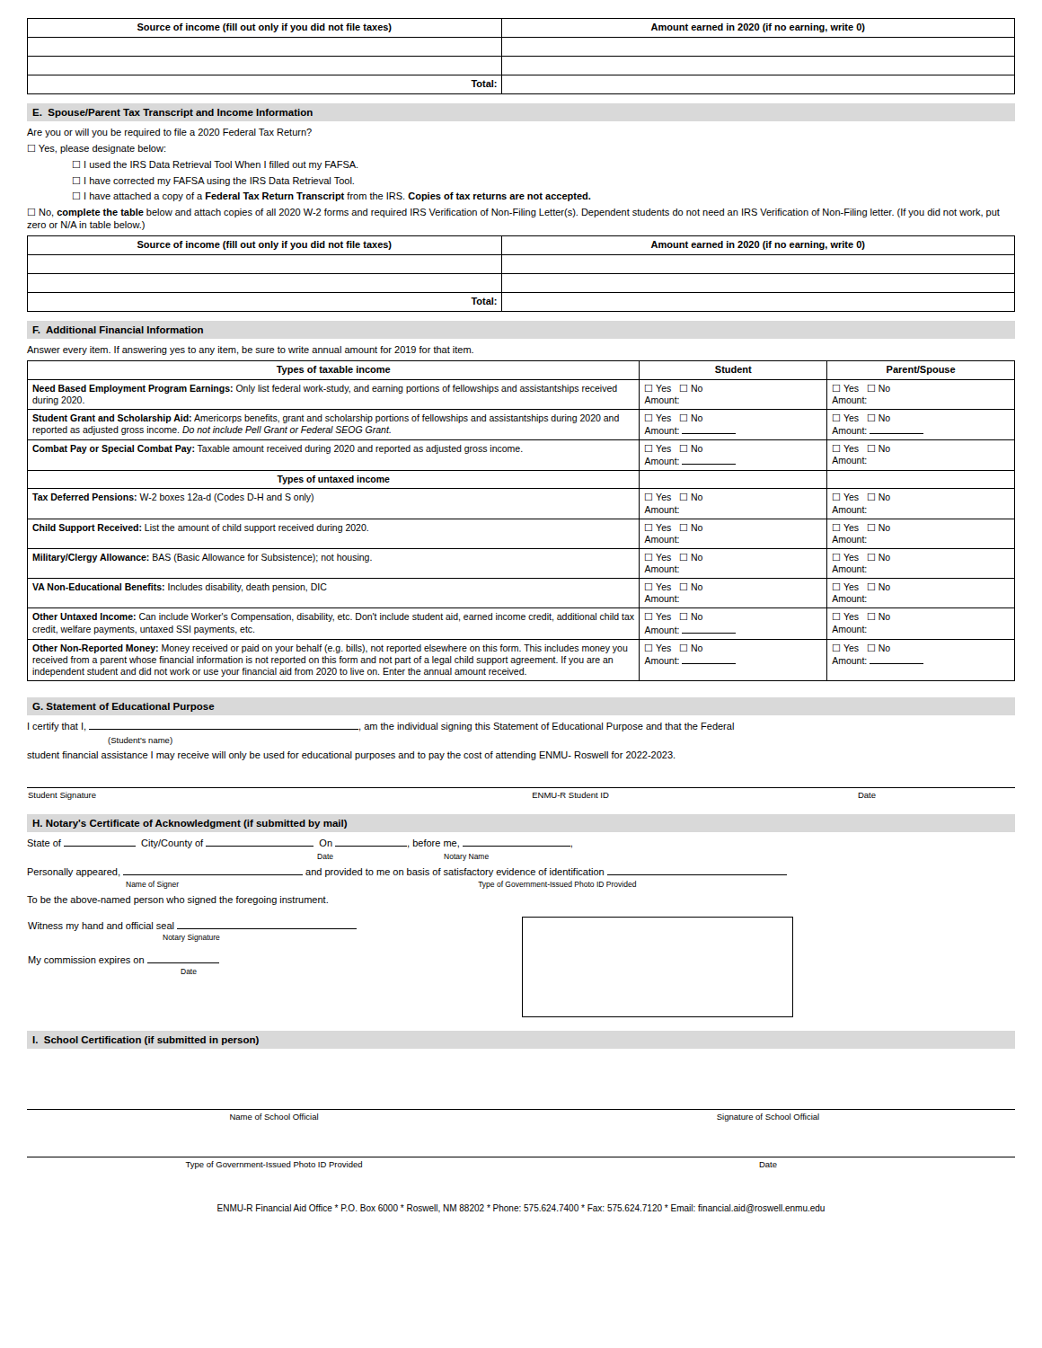| Source of income (fill out only if you did not file taxes) | Amount earned in 2020 (if no earning, write 0) |
| --- | --- |
| Total: | |
E. Spouse/Parent Tax Transcript and Income Information
Are you or will you be required to file a 2020 Federal Tax Return?
☐ Yes, please designate below:
☐ I used the IRS Data Retrieval Tool When I filled out my FAFSA.
☐ I have corrected my FAFSA using the IRS Data Retrieval Tool.
☐ I have attached a copy of a Federal Tax Return Transcript from the IRS. Copies of tax returns are not accepted.
☐ No, complete the table below and attach copies of all 2020 W-2 forms and required IRS Verification of Non-Filing Letter(s). Dependent students do not need an IRS Verification of Non-Filing letter. (If you did not work, put zero or N/A in table below.)
| Source of income (fill out only if you did not file taxes) | Amount earned in 2020 (if no earning, write 0) |
| --- | --- |
| Total: | |
F. Additional Financial Information
Answer every item. If answering yes to any item, be sure to write annual amount for 2019 for that item.
| Types of taxable income | Student | Parent/Spouse |
| --- | --- | --- |
| Need Based Employment Program Earnings: Only list federal work-study, and earning portions of fellowships and assistantships received during 2020. | ☐ Yes ☐ No Amount: | ☐ Yes ☐ No Amount: |
| Student Grant and Scholarship Aid: Americorps benefits, grant and scholarship portions of fellowships and assistantships during 2020 and reported as adjusted gross income. Do not include Pell Grant or Federal SEOG Grant. | ☐ Yes ☐ No Amount: | ☐ Yes ☐ No Amount: |
| Combat Pay or Special Combat Pay: Taxable amount received during 2020 and reported as adjusted gross income. | ☐ Yes ☐ No Amount: | ☐ Yes ☐ No Amount: |
| Types of untaxed income | | |
| Tax Deferred Pensions: W-2 boxes 12a-d (Codes D-H and S only) | ☐ Yes ☐ No Amount: | ☐ Yes ☐ No Amount: |
| Child Support Received: List the amount of child support received during 2020. | ☐ Yes ☐ No Amount: | ☐ Yes ☐ No Amount: |
| Military/Clergy Allowance: BAS (Basic Allowance for Subsistence); not housing. | ☐ Yes ☐ No Amount: | ☐ Yes ☐ No Amount: |
| VA Non-Educational Benefits: Includes disability, death pension, DIC | ☐ Yes ☐ No Amount: | ☐ Yes ☐ No Amount: |
| Other Untaxed Income: Can include Worker's Compensation, disability, etc. Don't include student aid, earned income credit, additional child tax credit, welfare payments, untaxed SSI payments, etc. | ☐ Yes ☐ No Amount: | ☐ Yes ☐ No Amount: |
| Other Non-Reported Money: Money received or paid on your behalf (e.g. bills), not reported elsewhere on this form. This includes money you received from a parent whose financial information is not reported on this form and not part of a legal child support agreement. If you are an independent student and did not work or use your financial aid from 2020 to live on. Enter the annual amount received. | ☐ Yes ☐ No Amount: | ☐ Yes ☐ No Amount: |
G. Statement of Educational Purpose
I certify that I, , am the individual signing this Statement of Educational Purpose and that the Federal
(Student's name)
student financial assistance I may receive will only be used for educational purposes and to pay the cost of attending ENMU- Roswell for 2022-2023.
| Student Signature | ENMU-R Student ID | Date |
H. Notary's Certificate of Acknowledgment (if submitted by mail)
State of City/County of On , before me, ,
Date Notary Name
Personally appeared, and provided to me on basis of satisfactory evidence of identification
Name of Signer Type of Government-Issued Photo ID Provided
To be the above-named person who signed the foregoing instrument.
| Witness my hand and official seal Notary Signature My commission expires on Date | |
I. School Certification (if submitted in person)
| Name of School Official | Signature of School Official |
| Type of Government-Issued Photo ID Provided | Date |
ENMU-R Financial Aid Office * P.O. Box 6000 * Roswell, NM 88202 * Phone: 575.624.7400 * Fax: 575.624.7120 * Email: financial.aid@roswell.enmu.edu